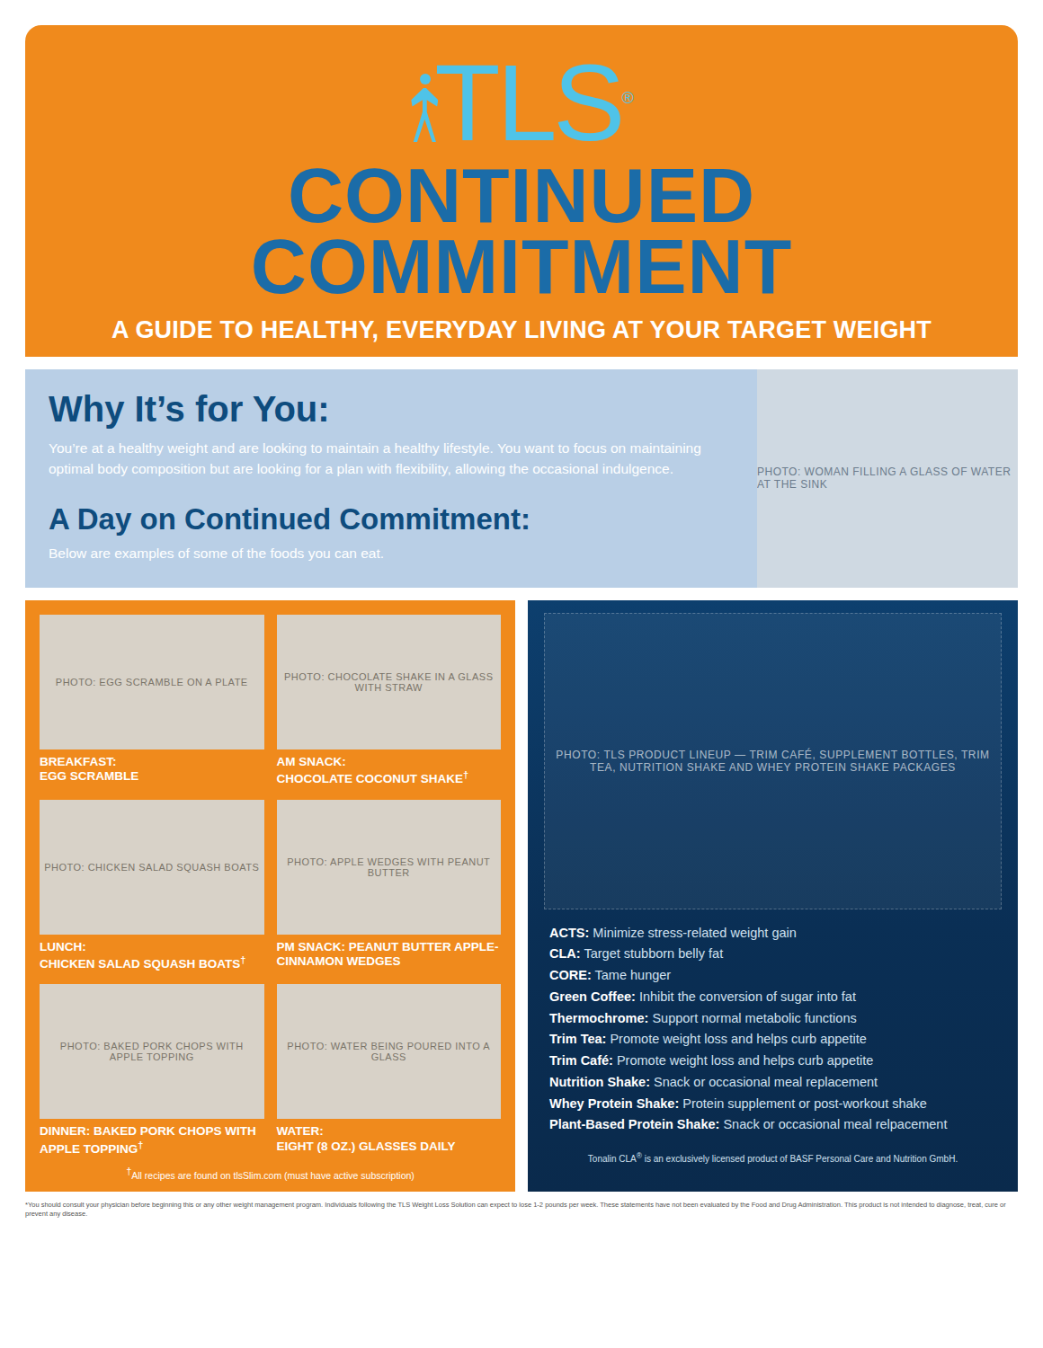TLS®
CONTINUED
COMMITMENT
A GUIDE TO HEALTHY, EVERYDAY LIVING AT YOUR TARGET WEIGHT
Why It’s for You:
You’re at a healthy weight and are looking to maintain a healthy lifestyle. You want to focus on maintaining optimal body composition but are looking for a plan with flexibility, allowing the occasional indulgence.
A Day on Continued Commitment:
Below are examples of some of the foods you can eat.
Photo: woman filling a glass of water at the sink
Photo: egg scramble on a plate
BREAKFAST:
EGG SCRAMBLE
Photo: chocolate shake in a glass with straw
AM SNACK:
CHOCOLATE COCONUT SHAKE†
Photo: chicken salad squash boats
LUNCH:
CHICKEN SALAD SQUASH BOATS†
Photo: apple wedges with peanut butter
PM SNACK: PEANUT BUTTER APPLE-CINNAMON WEDGES
Photo: baked pork chops with apple topping
DINNER: BAKED PORK CHOPS WITH APPLE TOPPING†
Photo: water being poured into a glass
WATER:
EIGHT (8 OZ.) GLASSES DAILY
†All recipes are found on tlsSlim.com (must have active subscription)
Photo: TLS product lineup — Trim Café, supplement bottles, Trim Tea, Nutrition Shake and Whey Protein Shake packages
ACTS: Minimize stress-related weight gain
CLA: Target stubborn belly fat
CORE: Tame hunger
Green Coffee: Inhibit the conversion of sugar into fat
Thermochrome: Support normal metabolic functions
Trim Tea: Promote weight loss and helps curb appetite
Trim Café: Promote weight loss and helps curb appetite
Nutrition Shake: Snack or occasional meal replacement
Whey Protein Shake: Protein supplement or post-workout shake
Plant-Based Protein Shake: Snack or occasional meal relpacement
Tonalin CLA® is an exclusively licensed product of BASF Personal Care and Nutrition GmbH.
*You should consult your physician before beginning this or any other weight management program. Individuals following the TLS Weight Loss Solution can expect to lose 1-2 pounds per week. These statements have not been evaluated by the Food and Drug Administration. This product is not intended to diagnose, treat, cure or prevent any disease.